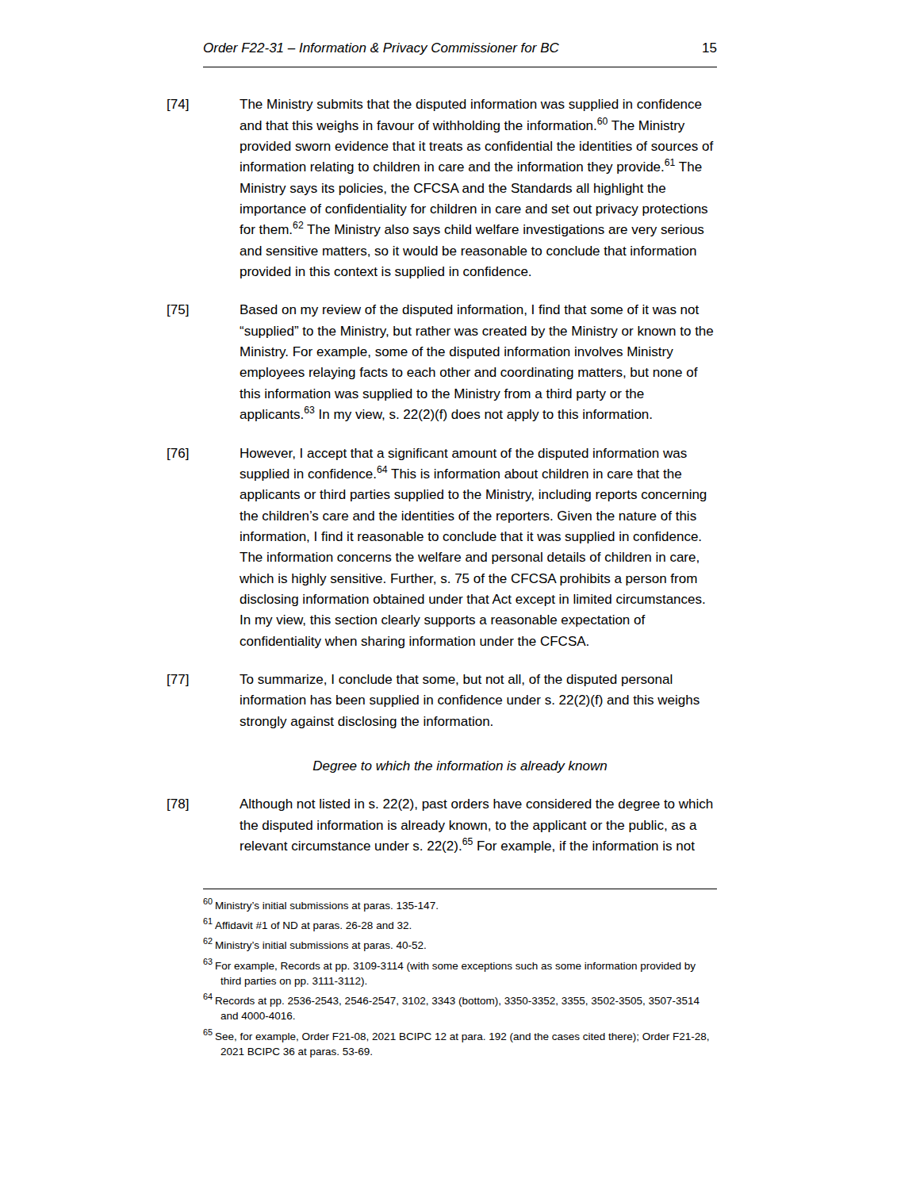Order F22-31 – Information & Privacy Commissioner for BC 15
[74] The Ministry submits that the disputed information was supplied in confidence and that this weighs in favour of withholding the information.60 The Ministry provided sworn evidence that it treats as confidential the identities of sources of information relating to children in care and the information they provide.61 The Ministry says its policies, the CFCSA and the Standards all highlight the importance of confidentiality for children in care and set out privacy protections for them.62 The Ministry also says child welfare investigations are very serious and sensitive matters, so it would be reasonable to conclude that information provided in this context is supplied in confidence.
[75] Based on my review of the disputed information, I find that some of it was not “supplied” to the Ministry, but rather was created by the Ministry or known to the Ministry. For example, some of the disputed information involves Ministry employees relaying facts to each other and coordinating matters, but none of this information was supplied to the Ministry from a third party or the applicants.63 In my view, s. 22(2)(f) does not apply to this information.
[76] However, I accept that a significant amount of the disputed information was supplied in confidence.64 This is information about children in care that the applicants or third parties supplied to the Ministry, including reports concerning the children’s care and the identities of the reporters. Given the nature of this information, I find it reasonable to conclude that it was supplied in confidence. The information concerns the welfare and personal details of children in care, which is highly sensitive. Further, s. 75 of the CFCSA prohibits a person from disclosing information obtained under that Act except in limited circumstances. In my view, this section clearly supports a reasonable expectation of confidentiality when sharing information under the CFCSA.
[77] To summarize, I conclude that some, but not all, of the disputed personal information has been supplied in confidence under s. 22(2)(f) and this weighs strongly against disclosing the information.
Degree to which the information is already known
[78] Although not listed in s. 22(2), past orders have considered the degree to which the disputed information is already known, to the applicant or the public, as a relevant circumstance under s. 22(2).65 For example, if the information is not
Ministry’s initial submissions at paras. 135-147.
Affidavit #1 of ND at paras. 26-28 and 32.
Ministry’s initial submissions at paras. 40-52.
For example, Records at pp. 3109-3114 (with some exceptions such as some information provided by third parties on pp. 3111-3112).
Records at pp. 2536-2543, 2546-2547, 3102, 3343 (bottom), 3350-3352, 3355, 3502-3505, 3507-3514 and 4000-4016.
See, for example, Order F21-08, 2021 BCIPC 12 at para. 192 (and the cases cited there); Order F21-28, 2021 BCIPC 36 at paras. 53-69.